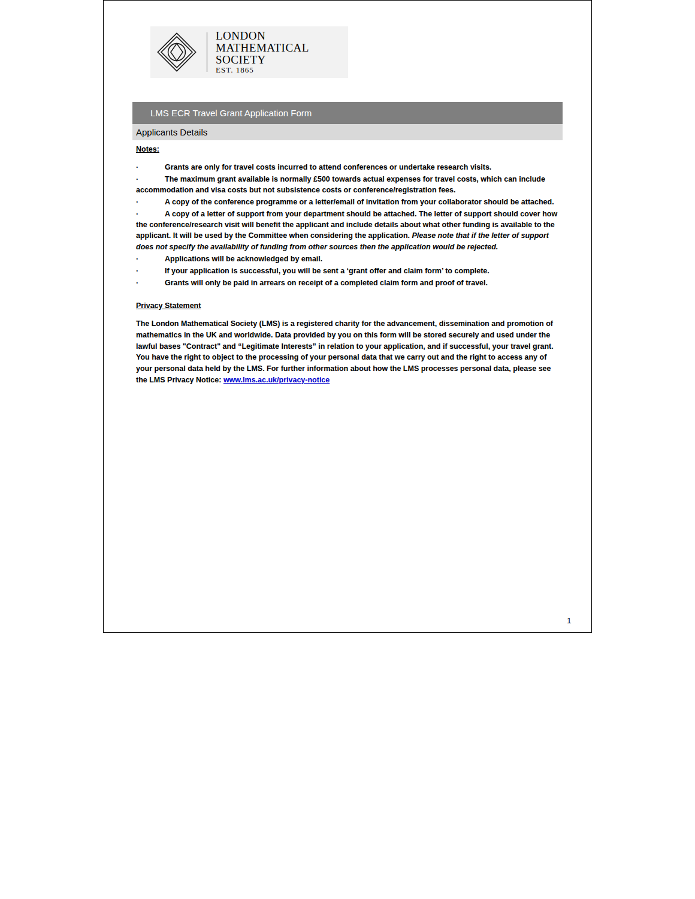LONDON
MATHEMATICAL
SOCIETY
EST. 1865
LMS ECR Travel Grant Application Form
Applicants Details
Notes:
·Grants are only for travel costs incurred to attend conferences or undertake research visits.
·The maximum grant available is normally £500 towards actual expenses for travel costs, which can include accommodation and visa costs but not subsistence costs or conference/registration fees.
·A copy of the conference programme or a letter/email of invitation from your collaborator should be attached.
·A copy of a letter of support from your department should be attached. The letter of support should cover how the conference/research visit will benefit the applicant and include details about what other funding is available to the applicant. It will be used by the Committee when considering the application. Please note that if the letter of support does not specify the availability of funding from other sources then the application would be rejected.
·Applications will be acknowledged by email.
·If your application is successful, you will be sent a ‘grant offer and claim form’ to complete.
·Grants will only be paid in arrears on receipt of a completed claim form and proof of travel.
Privacy Statement
The London Mathematical Society (LMS) is a registered charity for the advancement, dissemination and promotion of mathematics in the UK and worldwide. Data provided by you on this form will be stored securely and used under the lawful bases "Contract" and “Legitimate Interests” in relation to your application, and if successful, your travel grant. You have the right to object to the processing of your personal data that we carry out and the right to access any of your personal data held by the LMS. For further information about how the LMS processes personal data, please see the LMS Privacy Notice: www.lms.ac.uk/privacy-notice
1